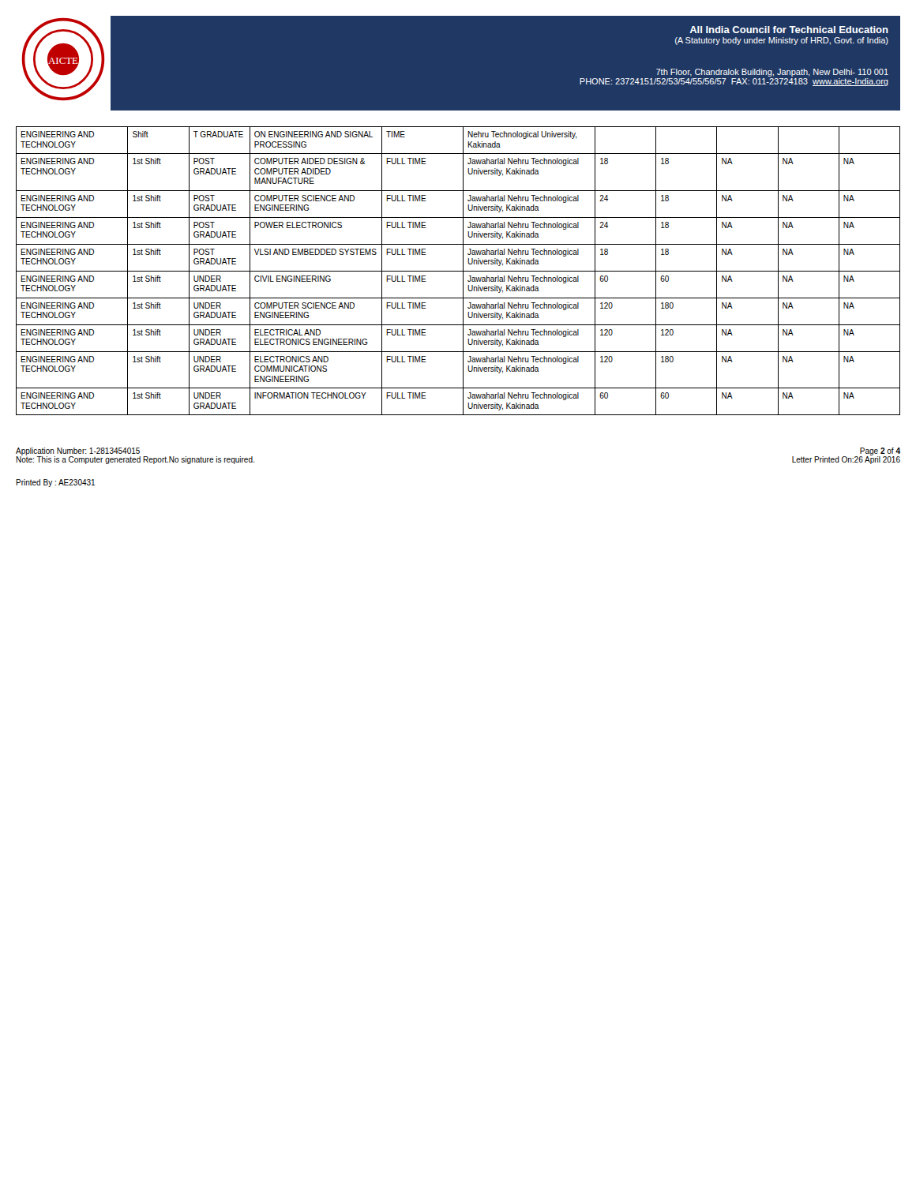All India Council for Technical Education
(A Statutory body under Ministry of HRD, Govt. of India)
7th Floor, Chandralok Building, Janpath, New Delhi- 110 001
PHONE: 23724151/52/53/54/55/56/57 FAX: 011-23724183 www.aicte-India.org
| ENGINEERING AND TECHNOLOGY | Shift | T GRADUATE | ON ENGINEERING AND SIGNAL PROCESSING | TIME | Nehru Technological University, Kakinada | | | | | |
| ENGINEERING AND TECHNOLOGY | 1st Shift | POST GRADUATE | COMPUTER AIDED DESIGN & COMPUTER ADIDED MANUFACTURE | FULL TIME | Jawaharlal Nehru Technological University, Kakinada | 18 | 18 | NA | NA | NA |
| ENGINEERING AND TECHNOLOGY | 1st Shift | POST GRADUATE | COMPUTER SCIENCE AND ENGINEERING | FULL TIME | Jawaharlal Nehru Technological University, Kakinada | 24 | 18 | NA | NA | NA |
| ENGINEERING AND TECHNOLOGY | 1st Shift | POST GRADUATE | POWER ELECTRONICS | FULL TIME | Jawaharlal Nehru Technological University, Kakinada | 24 | 18 | NA | NA | NA |
| ENGINEERING AND TECHNOLOGY | 1st Shift | POST GRADUATE | VLSI AND EMBEDDED SYSTEMS | FULL TIME | Jawaharlal Nehru Technological University, Kakinada | 18 | 18 | NA | NA | NA |
| ENGINEERING AND TECHNOLOGY | 1st Shift | UNDER GRADUATE | CIVIL ENGINEERING | FULL TIME | Jawaharlal Nehru Technological University, Kakinada | 60 | 60 | NA | NA | NA |
| ENGINEERING AND TECHNOLOGY | 1st Shift | UNDER GRADUATE | COMPUTER SCIENCE AND ENGINEERING | FULL TIME | Jawaharlal Nehru Technological University, Kakinada | 120 | 180 | NA | NA | NA |
| ENGINEERING AND TECHNOLOGY | 1st Shift | UNDER GRADUATE | ELECTRICAL AND ELECTRONICS ENGINEERING | FULL TIME | Jawaharlal Nehru Technological University, Kakinada | 120 | 120 | NA | NA | NA |
| ENGINEERING AND TECHNOLOGY | 1st Shift | UNDER GRADUATE | ELECTRONICS AND COMMUNICATIONS ENGINEERING | FULL TIME | Jawaharlal Nehru Technological University, Kakinada | 120 | 180 | NA | NA | NA |
| ENGINEERING AND TECHNOLOGY | 1st Shift | UNDER GRADUATE | INFORMATION TECHNOLOGY | FULL TIME | Jawaharlal Nehru Technological University, Kakinada | 60 | 60 | NA | NA | NA |
Application Number: 1-2813454015
Note: This is a Computer generated Report.No signature is required.
Page 2 of 4
Letter Printed On:26 April 2016
Printed By : AE230431